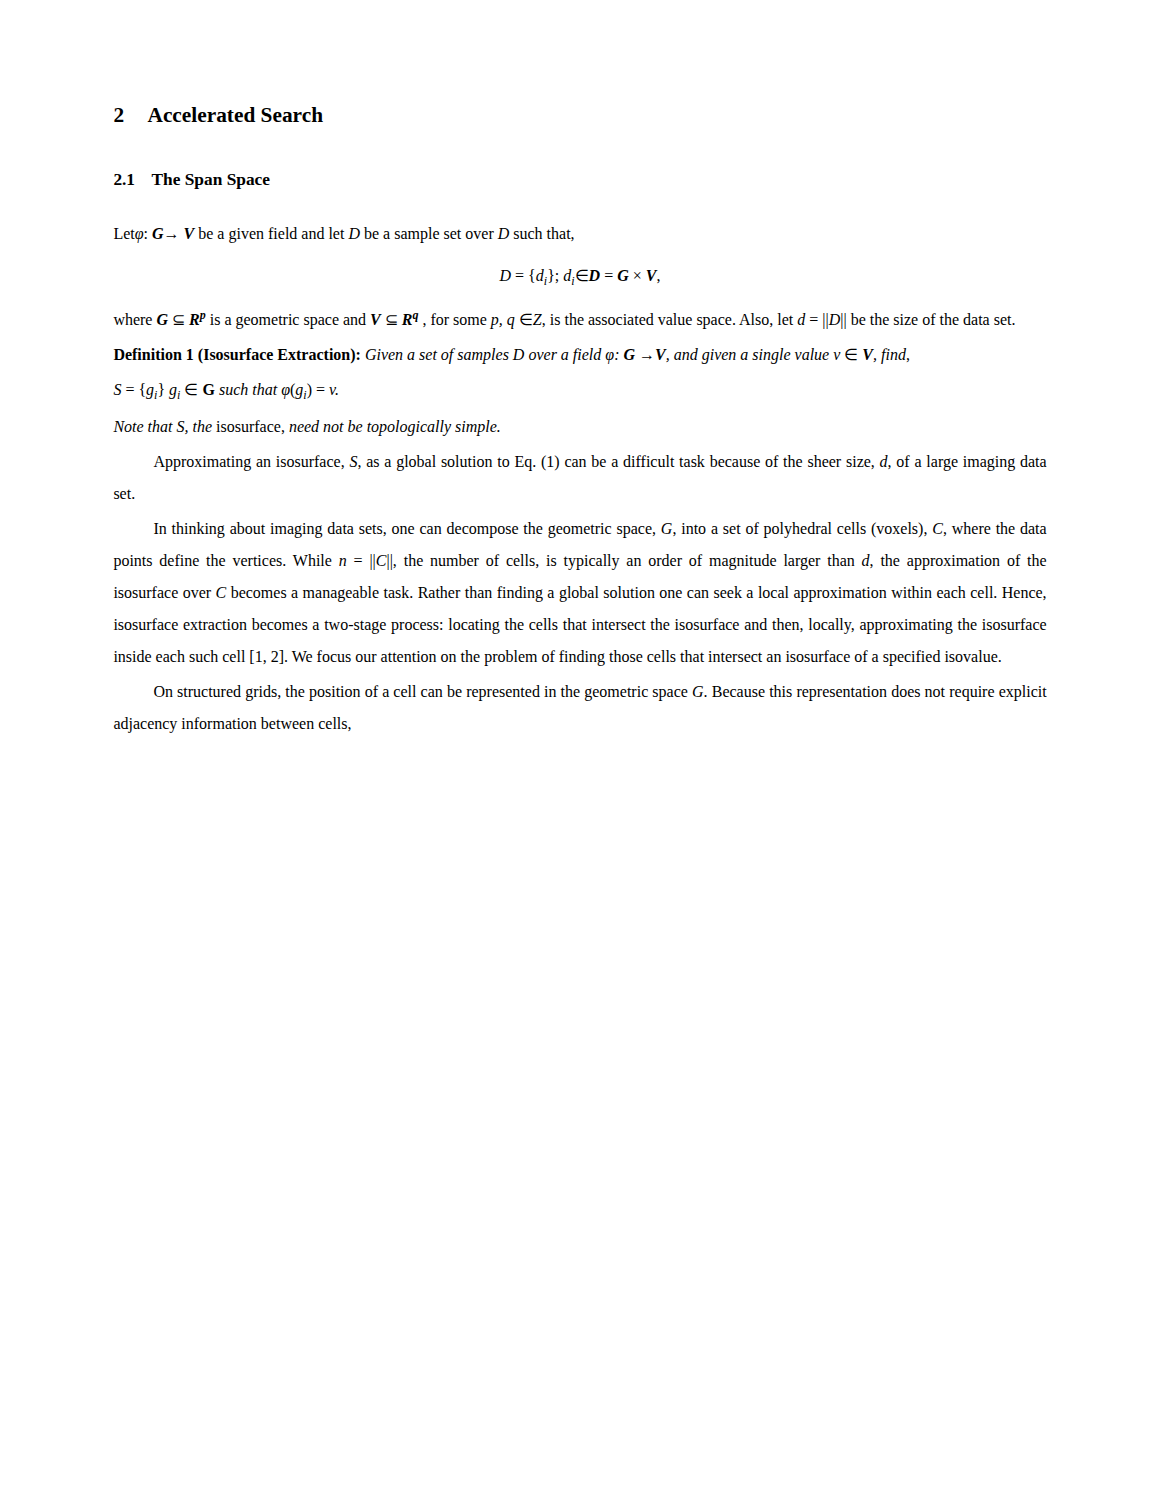2 Accelerated Search
2.1 The Span Space
Letφ: G→ V be a given field and let D be a sample set over D such that,
D = {di}; di∈D = G × V,
where G ⊆ Rp is a geometric space and V ⊆ Rq , for some p, q ∈Z, is the associated value space. Also, let d = ||D|| be the size of the data set.
Definition 1 (Isosurface Extraction): Given a set of samples D over a field φ: G →V, and given a single value v ∈ V, find,
S = {gi} gi ∈ G such that φ(gi) = v.
Note that S, the isosurface, need not be topologically simple.
Approximating an isosurface, S, as a global solution to Eq. (1) can be a difficult task because of the sheer size, d, of a large imaging data set.
In thinking about imaging data sets, one can decompose the geometric space, G, into a set of polyhedral cells (voxels), C, where the data points define the vertices. While n = ||C||, the number of cells, is typically an order of magnitude larger than d, the approximation of the isosurface over C becomes a manageable task. Rather than finding a global solution one can seek a local approximation within each cell. Hence, isosurface extraction becomes a two-stage process: locating the cells that intersect the isosurface and then, locally, approximating the isosurface inside each such cell [1, 2]. We focus our attention on the problem of finding those cells that intersect an isosurface of a specified isovalue.
On structured grids, the position of a cell can be represented in the geometric space G. Because this representation does not require explicit adjacency information between cells,